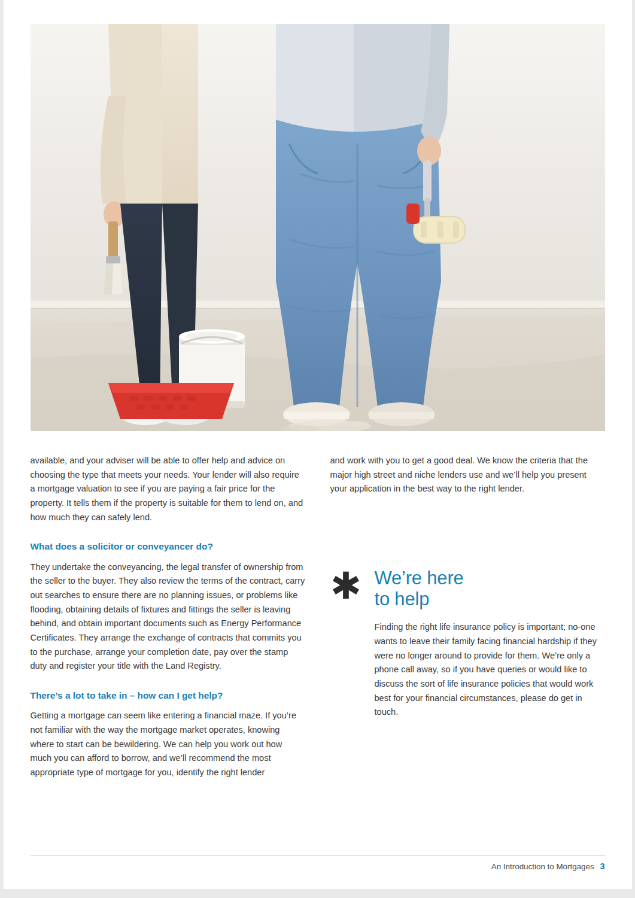available, and your adviser will be able to offer help and advice on choosing the type that meets your needs. Your lender will also require a mortgage valuation to see if you are paying a fair price for the property. It tells them if the property is suitable for them to lend on, and how much they can safely lend.
What does a solicitor or conveyancer do?
They undertake the conveyancing, the legal transfer of ownership from the seller to the buyer. They also review the terms of the contract, carry out searches to ensure there are no planning issues, or problems like flooding, obtaining details of fixtures and fittings the seller is leaving behind, and obtain important documents such as Energy Performance Certificates. They arrange the exchange of contracts that commits you to the purchase, arrange your completion date, pay over the stamp duty and register your title with the Land Registry.
There’s a lot to take in – how can I get help?
Getting a mortgage can seem like entering a financial maze. If you’re not familiar with the way the mortgage market operates, knowing where to start can be bewildering. We can help you work out how much you can afford to borrow, and we’ll recommend the most appropriate type of mortgage for you, identify the right lender
and work with you to get a good deal. We know the criteria that the major high street and niche lenders use and we’ll help you present your application in the best way to the right lender.
✱
We’re here
to help
Finding the right life insurance policy is important; no-one wants to leave their family facing financial hardship if they were no longer around to provide for them. We’re only a phone call away, so if you have queries or would like to discuss the sort of life insurance policies that would work best for your financial circumstances, please do get in touch.
An Introduction to Mortgages 3